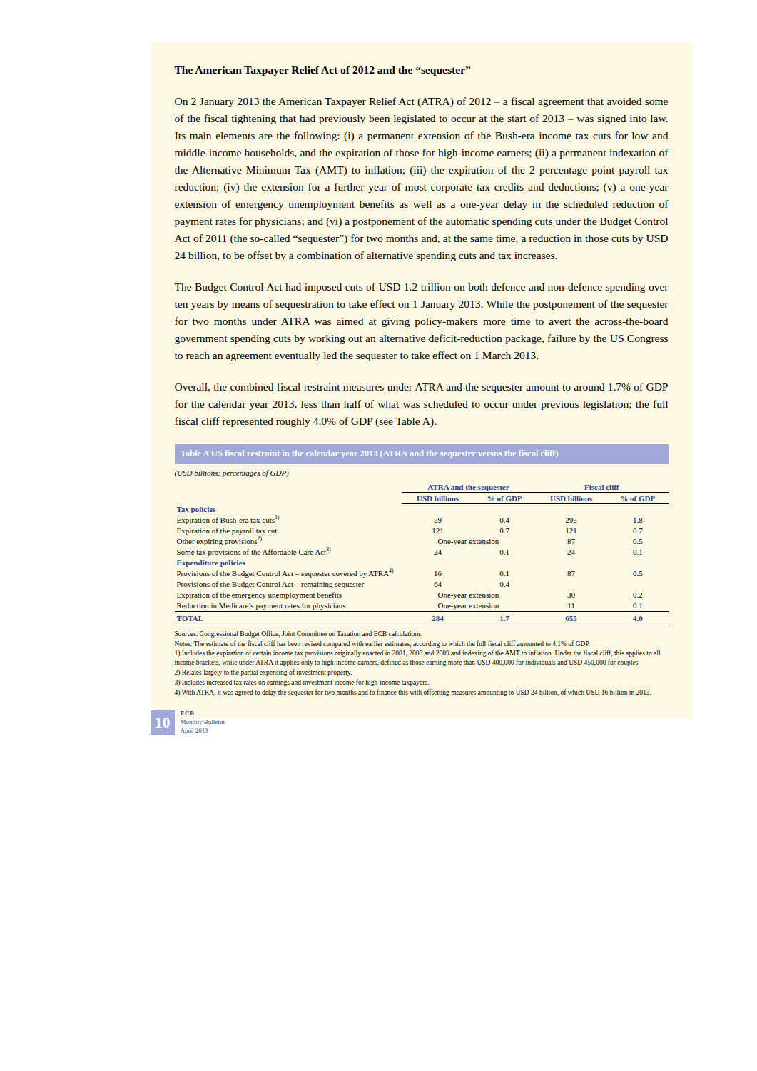The American Taxpayer Relief Act of 2012 and the “sequester”
On 2 January 2013 the American Taxpayer Relief Act (ATRA) of 2012 – a fiscal agreement that avoided some of the fiscal tightening that had previously been legislated to occur at the start of 2013 – was signed into law. Its main elements are the following: (i) a permanent extension of the Bush-era income tax cuts for low and middle-income households, and the expiration of those for high-income earners; (ii) a permanent indexation of the Alternative Minimum Tax (AMT) to inflation; (iii) the expiration of the 2 percentage point payroll tax reduction; (iv) the extension for a further year of most corporate tax credits and deductions; (v) a one-year extension of emergency unemployment benefits as well as a one-year delay in the scheduled reduction of payment rates for physicians; and (vi) a postponement of the automatic spending cuts under the Budget Control Act of 2011 (the so-called “sequester”) for two months and, at the same time, a reduction in those cuts by USD 24 billion, to be offset by a combination of alternative spending cuts and tax increases.
The Budget Control Act had imposed cuts of USD 1.2 trillion on both defence and non-defence spending over ten years by means of sequestration to take effect on 1 January 2013. While the postponement of the sequester for two months under ATRA was aimed at giving policy-makers more time to avert the across-the-board government spending cuts by working out an alternative deficit-reduction package, failure by the US Congress to reach an agreement eventually led the sequester to take effect on 1 March 2013.
Overall, the combined fiscal restraint measures under ATRA and the sequester amount to around 1.7% of GDP for the calendar year 2013, less than half of what was scheduled to occur under previous legislation; the full fiscal cliff represented roughly 4.0% of GDP (see Table A).
Table A US fiscal restraint in the calendar year 2013 (ATRA and the sequester versus the fiscal cliff)
(USD billions; percentages of GDP)
| | ATRA and the sequester | Fiscal cliff |
| --- | --- | --- |
| USD billions | % of GDP | USD billions | % of GDP |
| Tax policies | | | | |
| Expiration of Bush-era tax cuts 1) | 59 | 0.4 | 295 | 1.8 |
| Expiration of the payroll tax cut | 121 | 0.7 | 121 | 0.7 |
| Other expiring provisions 2) | One-year extension | 87 | 0.5 |
| Some tax provisions of the Affordable Care Act 3) | 24 | 0.1 | 24 | 0.1 |
| Expenditure policies | | | | |
| Provisions of the Budget Control Act – sequester covered by ATRA 4) | 16 | 0.1 | 87 | 0.5 |
| Provisions of the Budget Control Act – remaining sequester | 64 | 0.4 | | |
| Expiration of the emergency unemployment benefits | One-year extension | 30 | 0.2 |
| Reduction in Medicare’s payment rates for physicians | One-year extension | 11 | 0.1 |
| TOTAL | 284 | 1.7 | 655 | 4.0 |
Sources: Congressional Budget Office, Joint Committee on Taxation and ECB calculations.
Notes: The estimate of the fiscal cliff has been revised compared with earlier estimates, according to which the full fiscal cliff amounted to 4.1% of GDP.
1) Includes the expiration of certain income tax provisions originally enacted in 2001, 2003 and 2009 and indexing of the AMT to inflation. Under the fiscal cliff, this applies to all income brackets, while under ATRA it applies only to high-income earners, defined as those earning more than USD 400,000 for individuals and USD 450,000 for couples.
2) Relates largely to the partial expensing of investment property.
3) Includes increased tax rates on earnings and investment income for high-income taxpayers.
4) With ATRA, it was agreed to delay the sequester for two months and to finance this with offsetting measures amounting to USD 24 billion, of which USD 16 billion in 2013.
10
ECB
Monthly Bulletin
April 2013